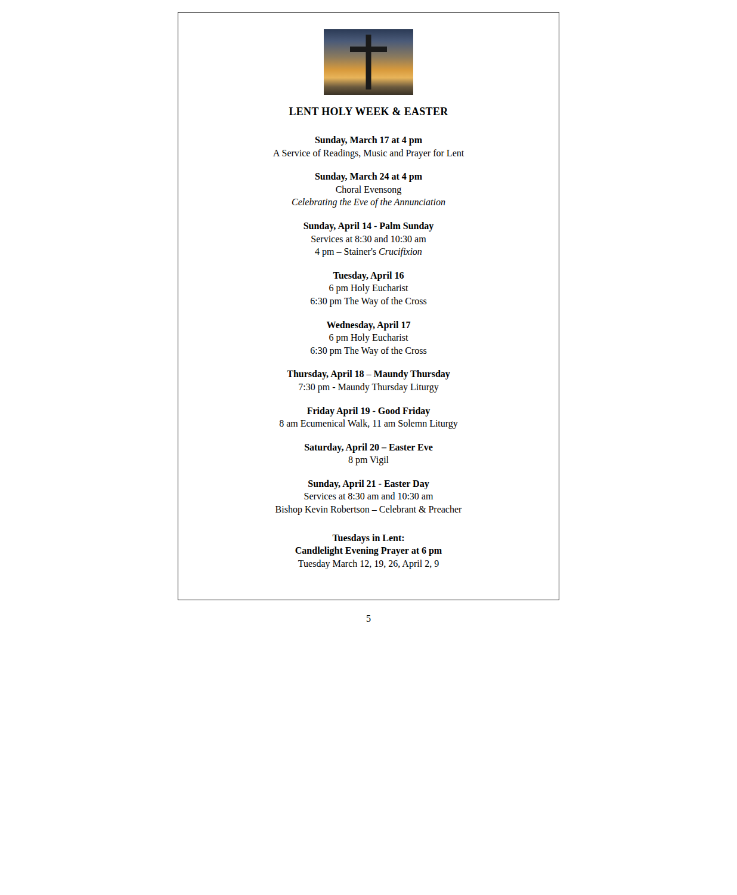LENT HOLY WEEK & EASTER
Sunday, March 17 at 4 pm A Service of Readings, Music and Prayer for Lent
Sunday, March 24 at 4 pm Choral Evensong Celebrating the Eve of the Annunciation
Sunday, April 14 - Palm Sunday Services at 8:30 and 10:30 am 4 pm – Stainer's Crucifixion
Tuesday, April 16 6 pm Holy Eucharist 6:30 pm The Way of the Cross
Wednesday, April 17 6 pm Holy Eucharist 6:30 pm The Way of the Cross
Thursday, April 18 – Maundy Thursday 7:30 pm - Maundy Thursday Liturgy
Friday April 19 - Good Friday 8 am Ecumenical Walk, 11 am Solemn Liturgy
Saturday, April 20 – Easter Eve 8 pm Vigil
Sunday, April 21 - Easter Day Services at 8:30 am and 10:30 am Bishop Kevin Robertson – Celebrant & Preacher
Tuesdays in Lent:
Candlelight Evening Prayer at 6 pm
Tuesday March 12, 19, 26, April 2, 9
5